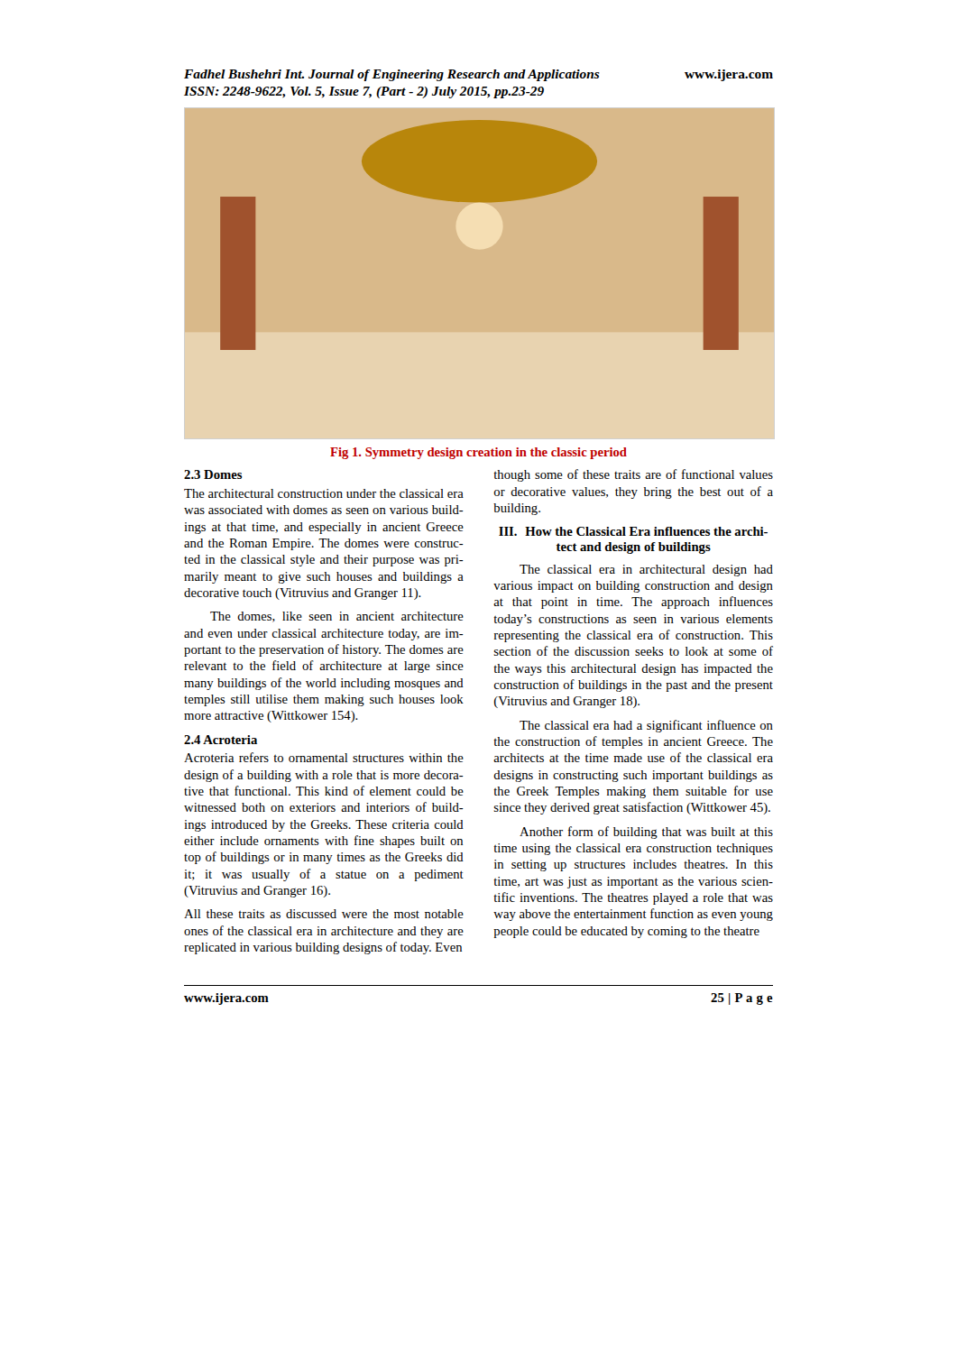Fadhel Bushehri Int. Journal of Engineering Research and Applications www.ijera.com
ISSN: 2248-9622, Vol. 5, Issue 7, (Part - 2) July 2015, pp.23-29
Fig 1. Symmetry design creation in the classic period
2.3 Domes
The architectural construction under the classical era was associated with domes as seen on various buildings at that time, and especially in ancient Greece and the Roman Empire. The domes were constructed in the classical style and their purpose was primarily meant to give such houses and buildings a decorative touch (Vitruvius and Granger 11).
The domes, like seen in ancient architecture and even under classical architecture today, are important to the preservation of history. The domes are relevant to the field of architecture at large since many buildings of the world including mosques and temples still utilise them making such houses look more attractive (Wittkower 154).
2.4 Acroteria
Acroteria refers to ornamental structures within the design of a building with a role that is more decorative that functional. This kind of element could be witnessed both on exteriors and interiors of buildings introduced by the Greeks. These criteria could either include ornaments with fine shapes built on top of buildings or in many times as the Greeks did it; it was usually of a statue on a pediment (Vitruvius and Granger 16).
All these traits as discussed were the most notable ones of the classical era in architecture and they are replicated in various building designs of today. Even
though some of these traits are of functional values or decorative values, they bring the best out of a building.
III. How the Classical Era influences the architect and design of buildings
The classical era in architectural design had various impact on building construction and design at that point in time. The approach influences today’s constructions as seen in various elements representing the classical era of construction. This section of the discussion seeks to look at some of the ways this architectural design has impacted the construction of buildings in the past and the present (Vitruvius and Granger 18).
The classical era had a significant influence on the construction of temples in ancient Greece. The architects at the time made use of the classical era designs in constructing such important buildings as the Greek Temples making them suitable for use since they derived great satisfaction (Wittkower 45).
Another form of building that was built at this time using the classical era construction techniques in setting up structures includes theatres. In this time, art was just as important as the various scientific inventions. The theatres played a role that was way above the entertainment function as even young people could be educated by coming to the theatre
www.ijera.com 25 | P a g e